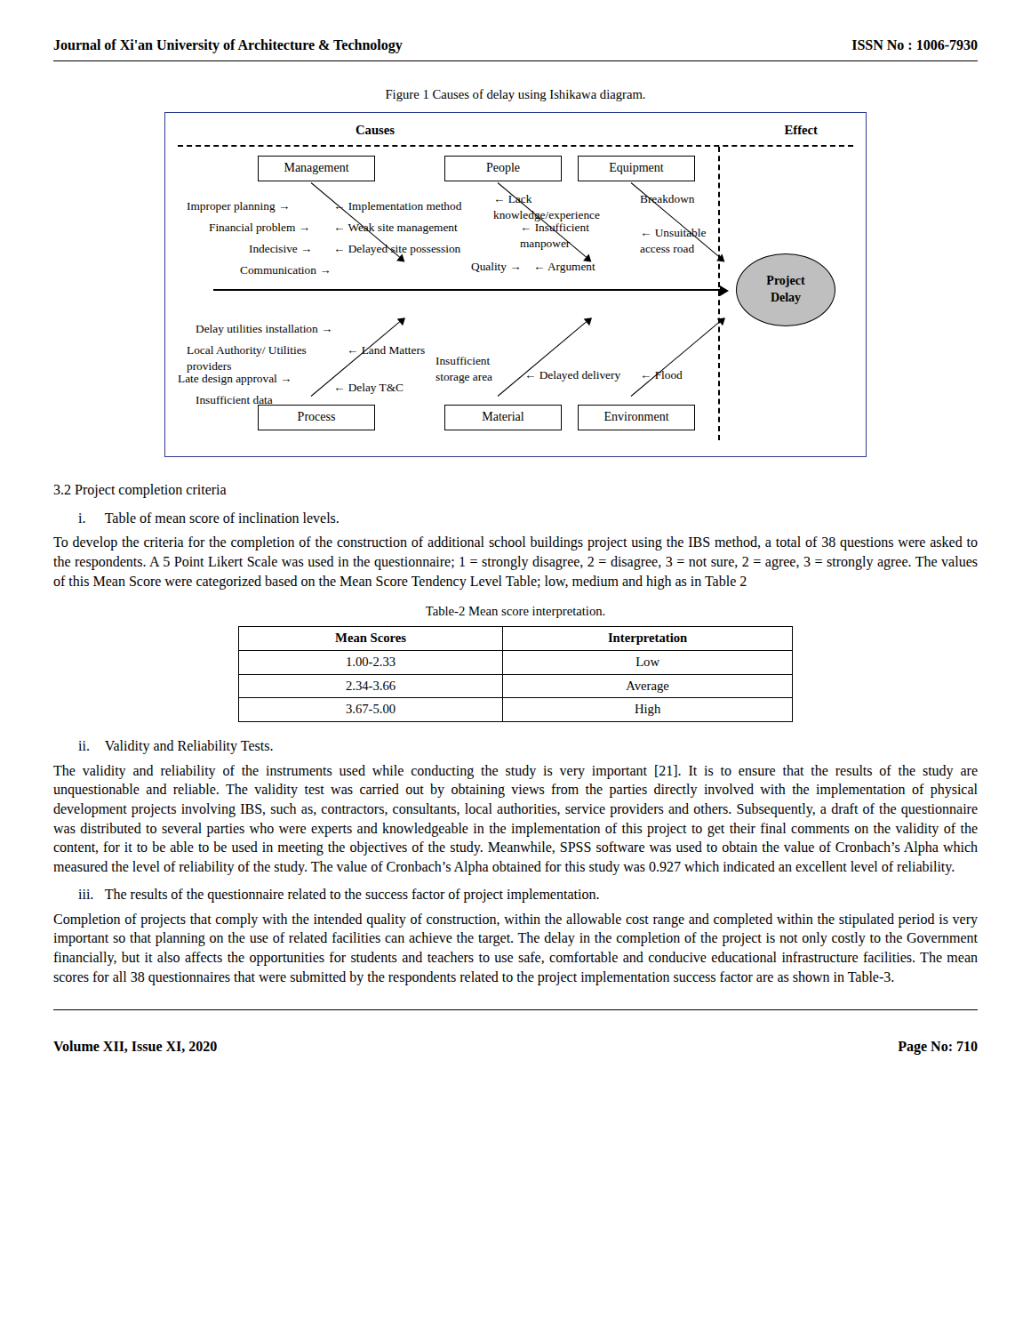Journal of Xi'an University of Architecture & Technology
ISSN No : 1006-7930
Figure 1 Causes of delay using Ishikawa diagram.
Causes
Effect
Management
People
Equipment
Process
Material
Environment
Improper planning →
← Implementation method
Financial problem →
← Weak site management
Indecisive →
← Delayed site possession
Communication →
← Lack
knowledge/experience
← Insufficient
manpower
Quality →
← Argument
Breakdown
← Unsuitable
access road
Delay utilities installation →
Local Authority/ Utilities
providers
← Land Matters
Late design approval →
← Delay T&C
Insufficient data
Insufficient
storage area
← Delayed delivery
← Flood
Project
Delay
3.2 Project completion criteria
i. Table of mean score of inclination levels.
To develop the criteria for the completion of the construction of additional school buildings project using the IBS method, a total of 38 questions were asked to the respondents. A 5 Point Likert Scale was used in the questionnaire; 1 = strongly disagree, 2 = disagree, 3 = not sure, 2 = agree, 3 = strongly agree. The values of this Mean Score were categorized based on the Mean Score Tendency Level Table; low, medium and high as in Table 2
Table-2 Mean score interpretation.
| Mean Scores | Interpretation |
| --- | --- |
| 1.00-2.33 | Low |
| 2.34-3.66 | Average |
| 3.67-5.00 | High |
ii. Validity and Reliability Tests.
The validity and reliability of the instruments used while conducting the study is very important [21]. It is to ensure that the results of the study are unquestionable and reliable. The validity test was carried out by obtaining views from the parties directly involved with the implementation of physical development projects involving IBS, such as, contractors, consultants, local authorities, service providers and others. Subsequently, a draft of the questionnaire was distributed to several parties who were experts and knowledgeable in the implementation of this project to get their final comments on the validity of the content, for it to be able to be used in meeting the objectives of the study. Meanwhile, SPSS software was used to obtain the value of Cronbach’s Alpha which measured the level of reliability of the study. The value of Cronbach’s Alpha obtained for this study was 0.927 which indicated an excellent level of reliability.
iii. The results of the questionnaire related to the success factor of project implementation.
Completion of projects that comply with the intended quality of construction, within the allowable cost range and completed within the stipulated period is very important so that planning on the use of related facilities can achieve the target. The delay in the completion of the project is not only costly to the Government financially, but it also affects the opportunities for students and teachers to use safe, comfortable and conducive educational infrastructure facilities. The mean scores for all 38 questionnaires that were submitted by the respondents related to the project implementation success factor are as shown in Table-3.
Volume XII, Issue XI, 2020
Page No: 710